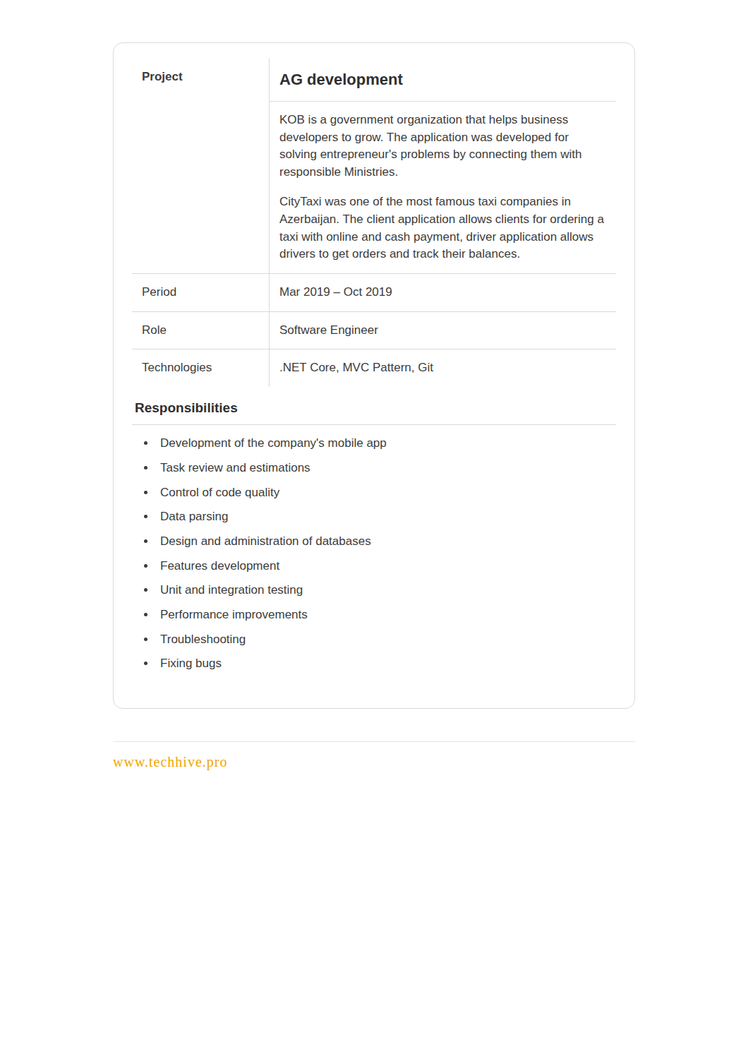| Project | AG development |
| KOB is a government organization that helps business developers to grow. The application was developed for solving entrepreneur's problems by connecting them with responsible Ministries. CityTaxi was one of the most famous taxi companies in Azerbaijan. The client application allows clients for ordering a taxi with online and cash payment, driver application allows drivers to get orders and track their balances. |
| Period | Mar 2019 – Oct 2019 |
| Role | Software Engineer |
| Technologies | .NET Core, MVC Pattern, Git |
Responsibilities
Development of the company's mobile app
Task review and estimations
Control of code quality
Data parsing
Design and administration of databases
Features development
Unit and integration testing
Performance improvements
Troubleshooting
Fixing bugs
www.techhive.pro